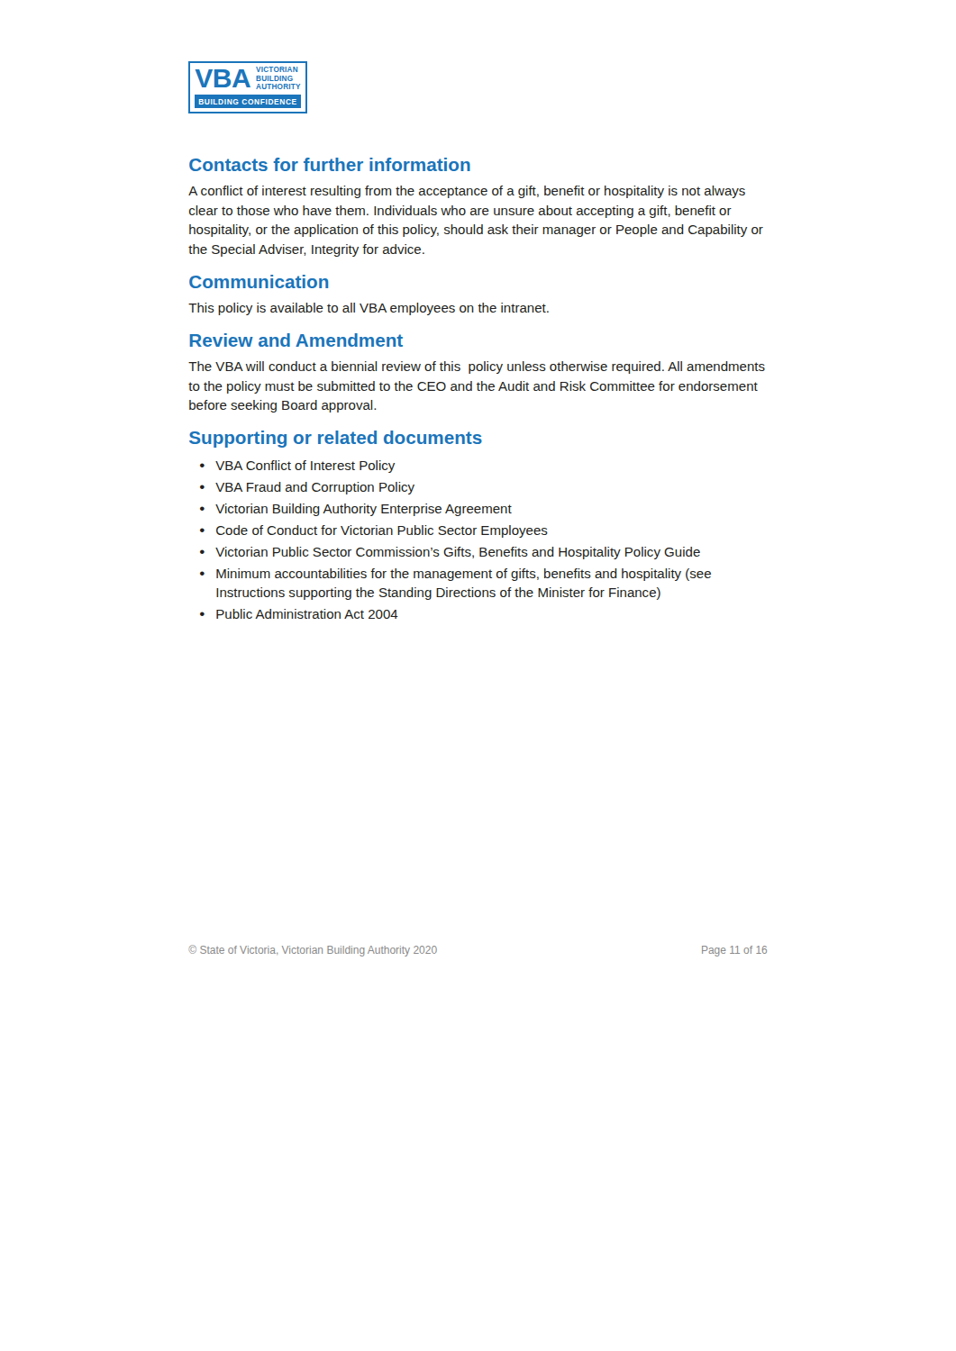VBA
Victorian
Building
Authority
Building Confidence
Contacts for further information
A conflict of interest resulting from the acceptance of a gift, benefit or hospitality is not always clear to those who have them. Individuals who are unsure about accepting a gift, benefit or hospitality, or the application of this policy, should ask their manager or People and Capability or the Special Adviser, Integrity for advice.
Communication
This policy is available to all VBA employees on the intranet.
Review and Amendment
The VBA will conduct a biennial review of this policy unless otherwise required. All amendments to the policy must be submitted to the CEO and the Audit and Risk Committee for endorsement before seeking Board approval.
Supporting or related documents
VBA Conflict of Interest Policy
VBA Fraud and Corruption Policy
Victorian Building Authority Enterprise Agreement
Code of Conduct for Victorian Public Sector Employees
Victorian Public Sector Commission’s Gifts, Benefits and Hospitality Policy Guide
Minimum accountabilities for the management of gifts, benefits and hospitality (see Instructions supporting the Standing Directions of the Minister for Finance)
Public Administration Act 2004
© State of Victoria, Victorian Building Authority 2020
Page 11 of 16